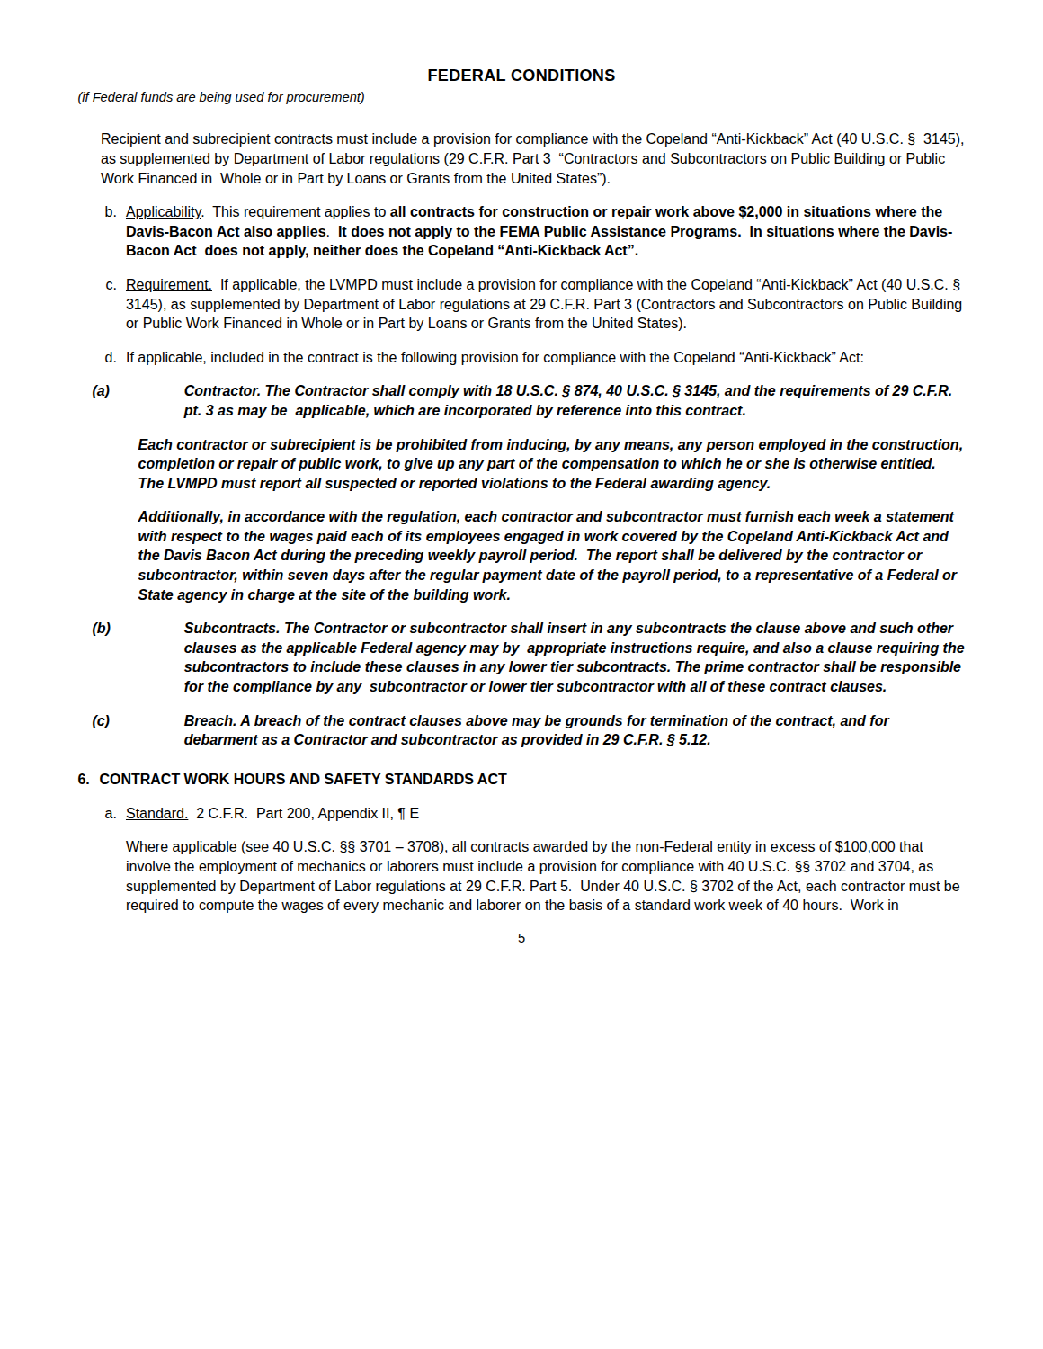FEDERAL CONDITIONS
(if Federal funds are being used for procurement)
Recipient and subrecipient contracts must include a provision for compliance with the Copeland “Anti-Kickback” Act (40 U.S.C. § 3145), as supplemented by Department of Labor regulations (29 C.F.R. Part 3 “Contractors and Subcontractors on Public Building or Public Work Financed in Whole or in Part by Loans or Grants from the United States”).
Applicability. This requirement applies to all contracts for construction or repair work above $2,000 in situations where the Davis-Bacon Act also applies. It does not apply to the FEMA Public Assistance Programs. In situations where the Davis-Bacon Act does not apply, neither does the Copeland “Anti-Kickback Act”.
Requirement. If applicable, the LVMPD must include a provision for compliance with the Copeland “Anti-Kickback” Act (40 U.S.C. § 3145), as supplemented by Department of Labor regulations at 29 C.F.R. Part 3 (Contractors and Subcontractors on Public Building or Public Work Financed in Whole or in Part by Loans or Grants from the United States).
If applicable, included in the contract is the following provision for compliance with the Copeland “Anti-Kickback” Act:
(a) Contractor. The Contractor shall comply with 18 U.S.C. § 874, 40 U.S.C. § 3145, and the requirements of 29 C.F.R. pt. 3 as may be applicable, which are incorporated by reference into this contract.
Each contractor or subrecipient is be prohibited from inducing, by any means, any person employed in the construction, completion or repair of public work, to give up any part of the compensation to which he or she is otherwise entitled. The LVMPD must report all suspected or reported violations to the Federal awarding agency.
Additionally, in accordance with the regulation, each contractor and subcontractor must furnish each week a statement with respect to the wages paid each of its employees engaged in work covered by the Copeland Anti-Kickback Act and the Davis Bacon Act during the preceding weekly payroll period. The report shall be delivered by the contractor or subcontractor, within seven days after the regular payment date of the payroll period, to a representative of a Federal or State agency in charge at the site of the building work.
(b) Subcontracts. The Contractor or subcontractor shall insert in any subcontracts the clause above and such other clauses as the applicable Federal agency may by appropriate instructions require, and also a clause requiring the subcontractors to include these clauses in any lower tier subcontracts. The prime contractor shall be responsible for the compliance by any subcontractor or lower tier subcontractor with all of these contract clauses.
(c) Breach. A breach of the contract clauses above may be grounds for termination of the contract, and for debarment as a Contractor and subcontractor as provided in 29 C.F.R. § 5.12.
6. Contract Work Hours and Safety Standards Act
Standard. 2 C.F.R. Part 200, Appendix II, ¶ E
Where applicable (see 40 U.S.C. §§ 3701 – 3708), all contracts awarded by the non-Federal entity in excess of $100,000 that involve the employment of mechanics or laborers must include a provision for compliance with 40 U.S.C. §§ 3702 and 3704, as supplemented by Department of Labor regulations at 29 C.F.R. Part 5. Under 40 U.S.C. § 3702 of the Act, each contractor must be required to compute the wages of every mechanic and laborer on the basis of a standard work week of 40 hours. Work in
5